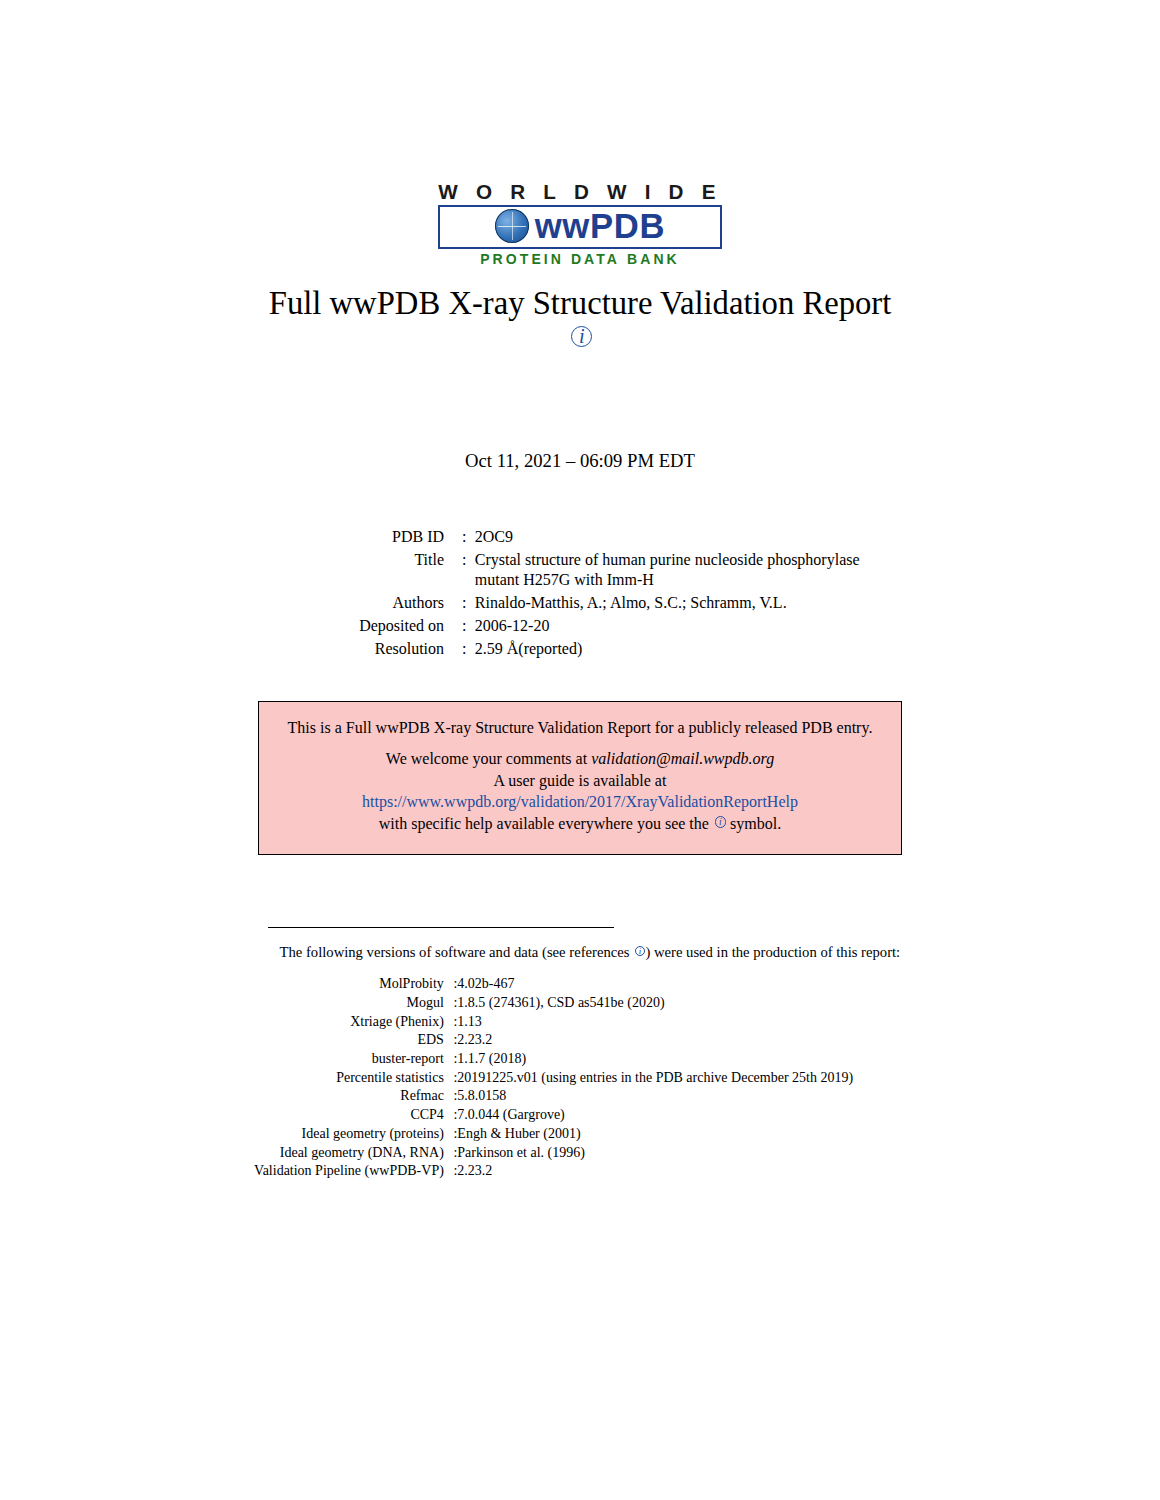W O R L D W I D E
wwPDB
PROTEIN DATA BANK
Full wwPDB X-ray Structure Validation Report i
Oct 11, 2021 – 06:09 PM EDT
| PDB ID | : | 2OC9 |
| Title | : | Crystal structure of human purine nucleoside phosphorylase mutant H257G with Imm-H |
| Authors | : | Rinaldo-Matthis, A.; Almo, S.C.; Schramm, V.L. |
| Deposited on | : | 2006-12-20 |
| Resolution | : | 2.59 Å(reported) |
This is a Full wwPDB X-ray Structure Validation Report for a publicly released PDB entry.
We welcome your comments at validation@mail.wwpdb.org
A user guide is available at
https://www.wwpdb.org/validation/2017/XrayValidationReportHelp
with specific help available everywhere you see the i symbol.
The following versions of software and data (see references i) were used in the production of this report:
| MolProbity | : | 4.02b-467 |
| Mogul | : | 1.8.5 (274361), CSD as541be (2020) |
| Xtriage (Phenix) | : | 1.13 |
| EDS | : | 2.23.2 |
| buster-report | : | 1.1.7 (2018) |
| Percentile statistics | : | 20191225.v01 (using entries in the PDB archive December 25th 2019) |
| Refmac | : | 5.8.0158 |
| CCP4 | : | 7.0.044 (Gargrove) |
| Ideal geometry (proteins) | : | Engh & Huber (2001) |
| Ideal geometry (DNA, RNA) | : | Parkinson et al. (1996) |
| Validation Pipeline (wwPDB-VP) | : | 2.23.2 |